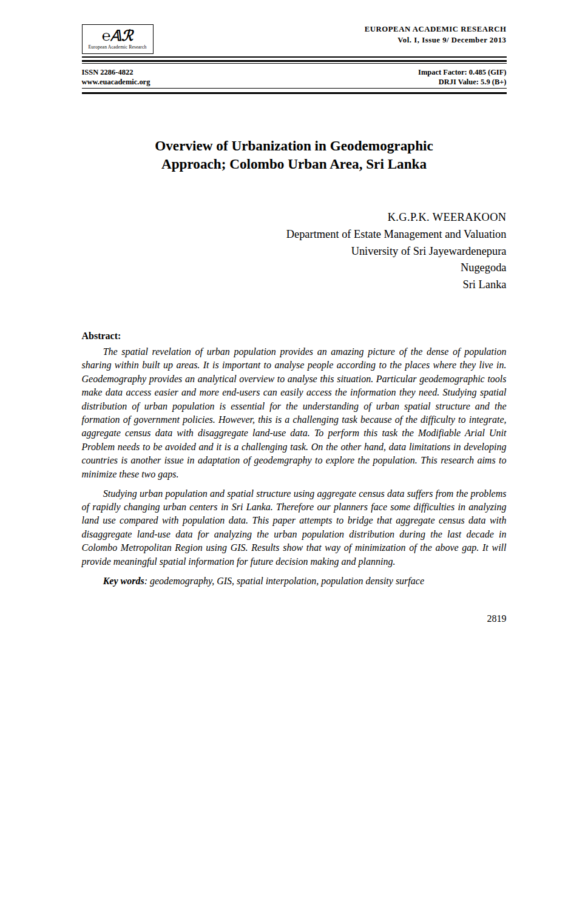℮𝔸ℛ European Academic Research
EUROPEAN ACADEMIC RESEARCH
Vol. I, Issue 9/ December 2013
ISSN 2286-4822
www.euacademic.org
Impact Factor: 0.485 (GIF)
DRJI Value: 5.9 (B+)
Overview of Urbanization in Geodemographic
Approach; Colombo Urban Area, Sri Lanka
K.G.P.K. WEERAKOON
Department of Estate Management and Valuation
University of Sri Jayewardenepura
Nugegoda
Sri Lanka
Abstract:
The spatial revelation of urban population provides an amazing picture of the dense of population sharing within built up areas. It is important to analyse people according to the places where they live in. Geodemography provides an analytical overview to analyse this situation. Particular geodemographic tools make data access easier and more end-users can easily access the information they need. Studying spatial distribution of urban population is essential for the understanding of urban spatial structure and the formation of government policies. However, this is a challenging task because of the difficulty to integrate, aggregate census data with disaggregate land-use data. To perform this task the Modifiable Arial Unit Problem needs to be avoided and it is a challenging task. On the other hand, data limitations in developing countries is another issue in adaptation of geodemgraphy to explore the population. This research aims to minimize these two gaps.
Studying urban population and spatial structure using aggregate census data suffers from the problems of rapidly changing urban centers in Sri Lanka. Therefore our planners face some difficulties in analyzing land use compared with population data. This paper attempts to bridge that aggregate census data with disaggregate land-use data for analyzing the urban population distribution during the last decade in Colombo Metropolitan Region using GIS. Results show that way of minimization of the above gap. It will provide meaningful spatial information for future decision making and planning.
Key words: geodemography, GIS, spatial interpolation, population density surface
2819